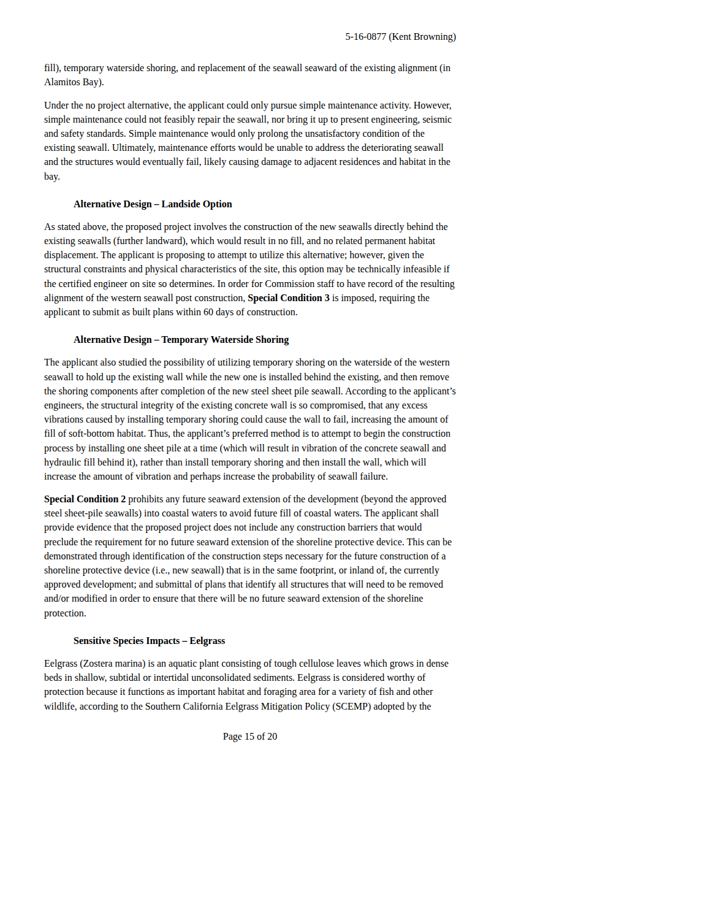5-16-0877 (Kent Browning)
fill), temporary waterside shoring, and replacement of the seawall seaward of the existing alignment (in Alamitos Bay).
Under the no project alternative, the applicant could only pursue simple maintenance activity. However, simple maintenance could not feasibly repair the seawall, nor bring it up to present engineering, seismic and safety standards. Simple maintenance would only prolong the unsatisfactory condition of the existing seawall. Ultimately, maintenance efforts would be unable to address the deteriorating seawall and the structures would eventually fail, likely causing damage to adjacent residences and habitat in the bay.
Alternative Design – Landside Option
As stated above, the proposed project involves the construction of the new seawalls directly behind the existing seawalls (further landward), which would result in no fill, and no related permanent habitat displacement. The applicant is proposing to attempt to utilize this alternative; however, given the structural constraints and physical characteristics of the site, this option may be technically infeasible if the certified engineer on site so determines. In order for Commission staff to have record of the resulting alignment of the western seawall post construction, Special Condition 3 is imposed, requiring the applicant to submit as built plans within 60 days of construction.
Alternative Design – Temporary Waterside Shoring
The applicant also studied the possibility of utilizing temporary shoring on the waterside of the western seawall to hold up the existing wall while the new one is installed behind the existing, and then remove the shoring components after completion of the new steel sheet pile seawall. According to the applicant’s engineers, the structural integrity of the existing concrete wall is so compromised, that any excess vibrations caused by installing temporary shoring could cause the wall to fail, increasing the amount of fill of soft-bottom habitat. Thus, the applicant’s preferred method is to attempt to begin the construction process by installing one sheet pile at a time (which will result in vibration of the concrete seawall and hydraulic fill behind it), rather than install temporary shoring and then install the wall, which will increase the amount of vibration and perhaps increase the probability of seawall failure.
Special Condition 2 prohibits any future seaward extension of the development (beyond the approved steel sheet-pile seawalls) into coastal waters to avoid future fill of coastal waters. The applicant shall provide evidence that the proposed project does not include any construction barriers that would preclude the requirement for no future seaward extension of the shoreline protective device. This can be demonstrated through identification of the construction steps necessary for the future construction of a shoreline protective device (i.e., new seawall) that is in the same footprint, or inland of, the currently approved development; and submittal of plans that identify all structures that will need to be removed and/or modified in order to ensure that there will be no future seaward extension of the shoreline protection.
Sensitive Species Impacts – Eelgrass
Eelgrass (Zostera marina) is an aquatic plant consisting of tough cellulose leaves which grows in dense beds in shallow, subtidal or intertidal unconsolidated sediments. Eelgrass is considered worthy of protection because it functions as important habitat and foraging area for a variety of fish and other wildlife, according to the Southern California Eelgrass Mitigation Policy (SCEMP) adopted by the
Page 15 of 20